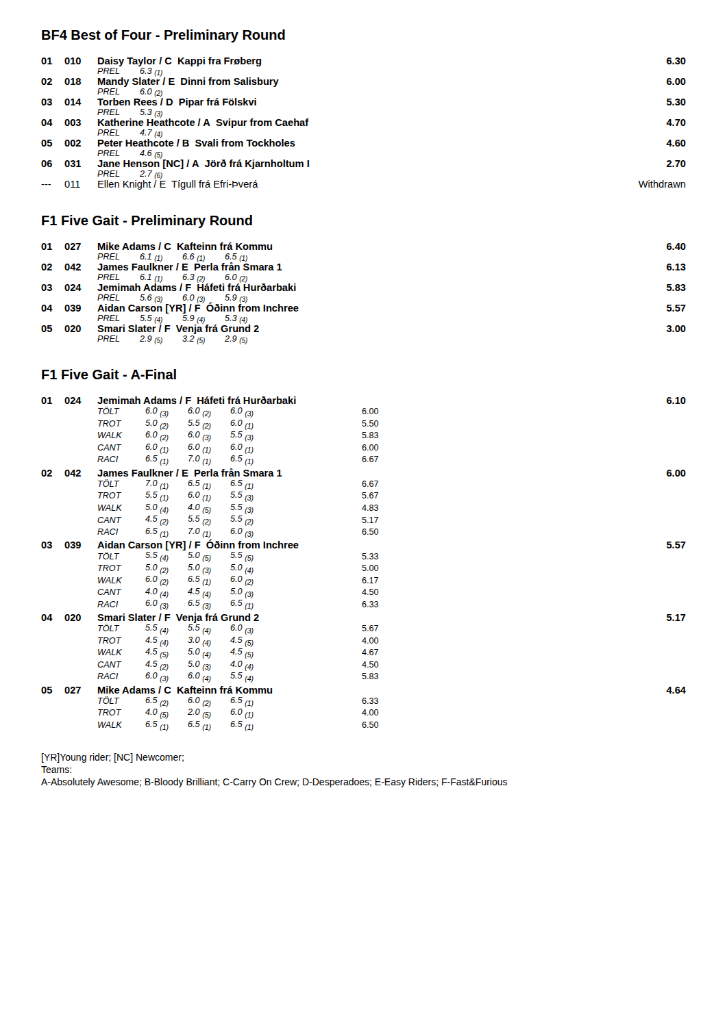BF4 Best of Four - Preliminary Round
| 01 | 010 | Daisy Taylor / C Kappi fra Frøberg | 6.30 |
| | | PREL 6.3 (1) | |
| 02 | 018 | Mandy Slater / E Dinni from Salisbury | 6.00 |
| | | PREL 6.0 (2) | |
| 03 | 014 | Torben Rees / D Pipar frá Fölskvi | 5.30 |
| | | PREL 5.3 (3) | |
| 04 | 003 | Katherine Heathcote / A Svipur from Caehaf | 4.70 |
| | | PREL 4.7 (4) | |
| 05 | 002 | Peter Heathcote / B Svali from Tockholes | 4.60 |
| | | PREL 4.6 (5) | |
| 06 | 031 | Jane Henson [NC] / A Jörð frá Kjarnholtum I | 2.70 |
| | | PREL 2.7 (6) | |
| --- | 011 | Ellen Knight / E Tígull frá Efri-Þverá | Withdrawn |
F1 Five Gait - Preliminary Round
| 01 | 027 | Mike Adams / C Kafteinn frá Kommu | 6.40 |
| | | PREL 6.1 (1) 6.6 (1) 6.5 (1) | |
| 02 | 042 | James Faulkner / E Perla från Smara 1 | 6.13 |
| | | PREL 6.1 (1) 6.3 (2) 6.0 (2) | |
| 03 | 024 | Jemimah Adams / F Háfeti frá Hurðarbaki | 5.83 |
| | | PREL 5.6 (3) 6.0 (3) 5.9 (3) | |
| 04 | 039 | Aidan Carson [YR] / F Óðinn from Inchree | 5.57 |
| | | PREL 5.5 (4) 5.9 (4) 5.3 (4) | |
| 05 | 020 | Smari Slater / F Venja frá Grund 2 | 3.00 |
| | | PREL 2.9 (5) 3.2 (5) 2.9 (5) | |
F1 Five Gait - A-Final
| 01 | 024 | Jemimah Adams / F Háfeti frá Hurðarbaki | 6.10 |
| TÖLT | 6.0 (3) | 6.0 (2) | 6.0 (3) | 6.00 |
| TROT | 5.0 (2) | 5.5 (2) | 6.0 (1) | 5.50 |
| WALK | 6.0 (2) | 6.0 (3) | 5.5 (3) | 5.83 |
| CANT | 6.0 (1) | 6.0 (1) | 6.0 (1) | 6.00 |
| RACI | 6.5 (1) | 7.0 (1) | 6.5 (1) | 6.67 |
| 02 | 042 | James Faulkner / E Perla från Smara 1 | 6.00 |
| TÖLT | 7.0 (1) | 6.5 (1) | 6.5 (1) | 6.67 |
| TROT | 5.5 (1) | 6.0 (1) | 5.5 (3) | 5.67 |
| WALK | 5.0 (4) | 4.0 (5) | 5.5 (3) | 4.83 |
| CANT | 4.5 (2) | 5.5 (2) | 5.5 (2) | 5.17 |
| RACI | 6.5 (1) | 7.0 (1) | 6.0 (3) | 6.50 |
| 03 | 039 | Aidan Carson [YR] / F Óðinn from Inchree | 5.57 |
| TÖLT | 5.5 (4) | 5.0 (5) | 5.5 (5) | 5.33 |
| TROT | 5.0 (2) | 5.0 (3) | 5.0 (4) | 5.00 |
| WALK | 6.0 (2) | 6.5 (1) | 6.0 (2) | 6.17 |
| CANT | 4.0 (4) | 4.5 (4) | 5.0 (3) | 4.50 |
| RACI | 6.0 (3) | 6.5 (3) | 6.5 (1) | 6.33 |
| 04 | 020 | Smari Slater / F Venja frá Grund 2 | 5.17 |
| TÖLT | 5.5 (4) | 5.5 (4) | 6.0 (3) | 5.67 |
| TROT | 4.5 (4) | 3.0 (4) | 4.5 (5) | 4.00 |
| WALK | 4.5 (5) | 5.0 (4) | 4.5 (5) | 4.67 |
| CANT | 4.5 (2) | 5.0 (3) | 4.0 (4) | 4.50 |
| RACI | 6.0 (3) | 6.0 (4) | 5.5 (4) | 5.83 |
| 05 | 027 | Mike Adams / C Kafteinn frá Kommu | 4.64 |
| TÖLT | 6.5 (2) | 6.0 (2) | 6.5 (1) | 6.33 |
| TROT | 4.0 (5) | 2.0 (5) | 6.0 (1) | 4.00 |
| WALK | 6.5 (1) | 6.5 (1) | 6.5 (1) | 6.50 |
[YR]Young rider; [NC] Newcomer;
Teams:
A-Absolutely Awesome; B-Bloody Brilliant; C-Carry On Crew; D-Desperadoes; E-Easy Riders; F-Fast&Furious